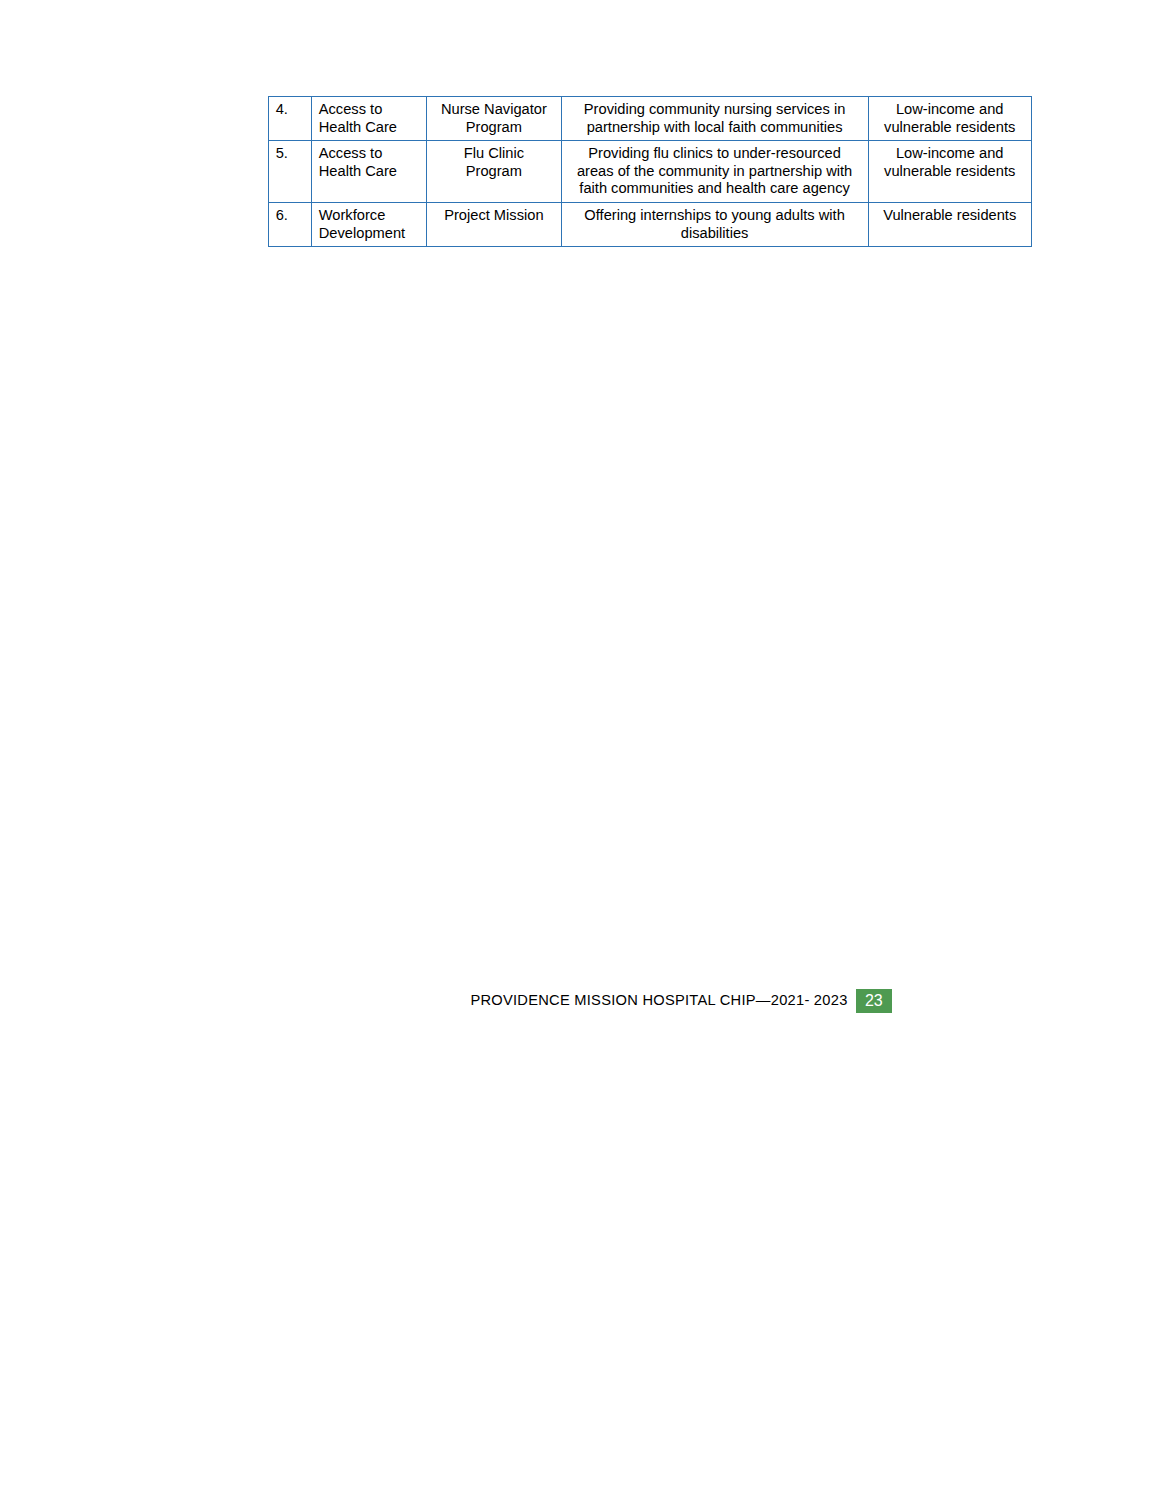| 4. | Access to Health Care | Nurse Navigator Program | Providing community nursing services in partnership with local faith communities | Low-income and vulnerable residents |
| 5. | Access to Health Care | Flu Clinic Program | Providing flu clinics to under-resourced areas of the community in partnership with faith communities and health care agency | Low-income and vulnerable residents |
| 6. | Workforce Development | Project Mission | Offering internships to young adults with disabilities | Vulnerable residents |
PROVIDENCE MISSION HOSPITAL CHIP—2021- 202323